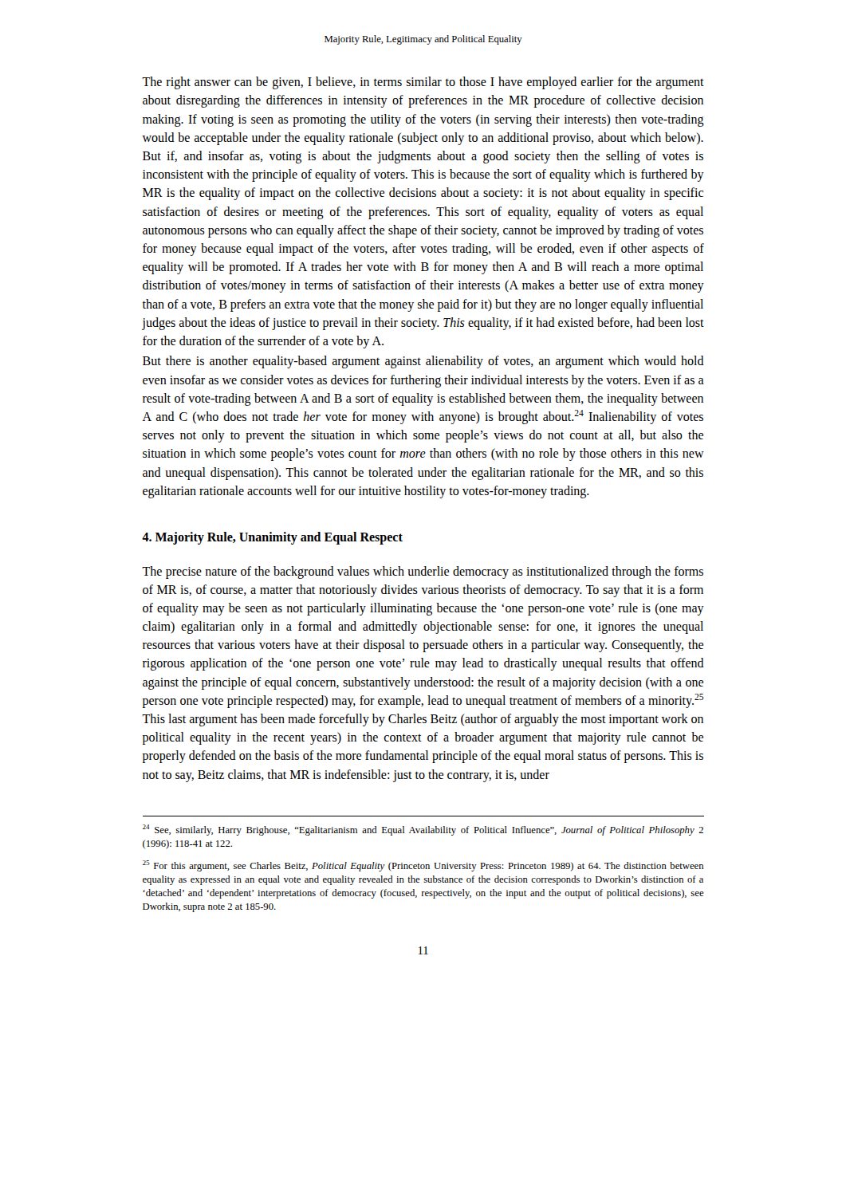Majority Rule, Legitimacy and Political Equality
The right answer can be given, I believe, in terms similar to those I have employed earlier for the argument about disregarding the differences in intensity of preferences in the MR procedure of collective decision making. If voting is seen as promoting the utility of the voters (in serving their interests) then vote-trading would be acceptable under the equality rationale (subject only to an additional proviso, about which below). But if, and insofar as, voting is about the judgments about a good society then the selling of votes is inconsistent with the principle of equality of voters. This is because the sort of equality which is furthered by MR is the equality of impact on the collective decisions about a society: it is not about equality in specific satisfaction of desires or meeting of the preferences. This sort of equality, equality of voters as equal autonomous persons who can equally affect the shape of their society, cannot be improved by trading of votes for money because equal impact of the voters, after votes trading, will be eroded, even if other aspects of equality will be promoted. If A trades her vote with B for money then A and B will reach a more optimal distribution of votes/money in terms of satisfaction of their interests (A makes a better use of extra money than of a vote, B prefers an extra vote that the money she paid for it) but they are no longer equally influential judges about the ideas of justice to prevail in their society. This equality, if it had existed before, had been lost for the duration of the surrender of a vote by A.
But there is another equality-based argument against alienability of votes, an argument which would hold even insofar as we consider votes as devices for furthering their individual interests by the voters. Even if as a result of vote-trading between A and B a sort of equality is established between them, the inequality between A and C (who does not trade her vote for money with anyone) is brought about.24 Inalienability of votes serves not only to prevent the situation in which some people’s views do not count at all, but also the situation in which some people’s votes count for more than others (with no role by those others in this new and unequal dispensation). This cannot be tolerated under the egalitarian rationale for the MR, and so this egalitarian rationale accounts well for our intuitive hostility to votes-for-money trading.
4. Majority Rule, Unanimity and Equal Respect
The precise nature of the background values which underlie democracy as institutionalized through the forms of MR is, of course, a matter that notoriously divides various theorists of democracy. To say that it is a form of equality may be seen as not particularly illuminating because the ‘one person-one vote’ rule is (one may claim) egalitarian only in a formal and admittedly objectionable sense: for one, it ignores the unequal resources that various voters have at their disposal to persuade others in a particular way. Consequently, the rigorous application of the ‘one person one vote’ rule may lead to drastically unequal results that offend against the principle of equal concern, substantively understood: the result of a majority decision (with a one person one vote principle respected) may, for example, lead to unequal treatment of members of a minority.25 This last argument has been made forcefully by Charles Beitz (author of arguably the most important work on political equality in the recent years) in the context of a broader argument that majority rule cannot be properly defended on the basis of the more fundamental principle of the equal moral status of persons. This is not to say, Beitz claims, that MR is indefensible: just to the contrary, it is, under
24 See, similarly, Harry Brighouse, “Egalitarianism and Equal Availability of Political Influence”, Journal of Political Philosophy 2 (1996): 118-41 at 122.
25 For this argument, see Charles Beitz, Political Equality (Princeton University Press: Princeton 1989) at 64. The distinction between equality as expressed in an equal vote and equality revealed in the substance of the decision corresponds to Dworkin’s distinction of a ‘detached’ and ‘dependent’ interpretations of democracy (focused, respectively, on the input and the output of political decisions), see Dworkin, supra note 2 at 185-90.
11